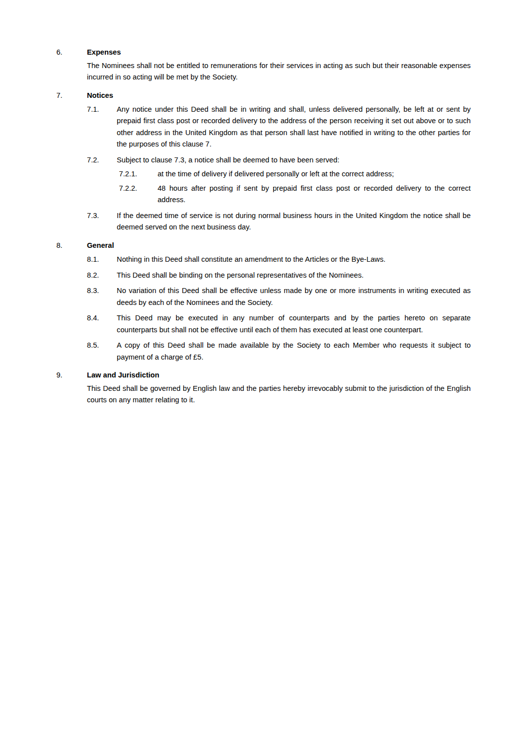Expenses
The Nominees shall not be entitled to remunerations for their services in acting as such but their reasonable expenses incurred in so acting will be met by the Society.
Notices
Any notice under this Deed shall be in writing and shall, unless delivered personally, be left at or sent by prepaid first class post or recorded delivery to the address of the person receiving it set out above or to such other address in the United Kingdom as that person shall last have notified in writing to the other parties for the purposes of this clause 7.
Subject to clause 7.3, a notice shall be deemed to have been served:
at the time of delivery if delivered personally or left at the correct address;
48 hours after posting if sent by prepaid first class post or recorded delivery to the correct address.
If the deemed time of service is not during normal business hours in the United Kingdom the notice shall be deemed served on the next business day.
General
Nothing in this Deed shall constitute an amendment to the Articles or the Bye-Laws.
This Deed shall be binding on the personal representatives of the Nominees.
No variation of this Deed shall be effective unless made by one or more instruments in writing executed as deeds by each of the Nominees and the Society.
This Deed may be executed in any number of counterparts and by the parties hereto on separate counterparts but shall not be effective until each of them has executed at least one counterpart.
A copy of this Deed shall be made available by the Society to each Member who requests it subject to payment of a charge of £5.
Law and Jurisdiction
This Deed shall be governed by English law and the parties hereby irrevocably submit to the jurisdiction of the English courts on any matter relating to it.